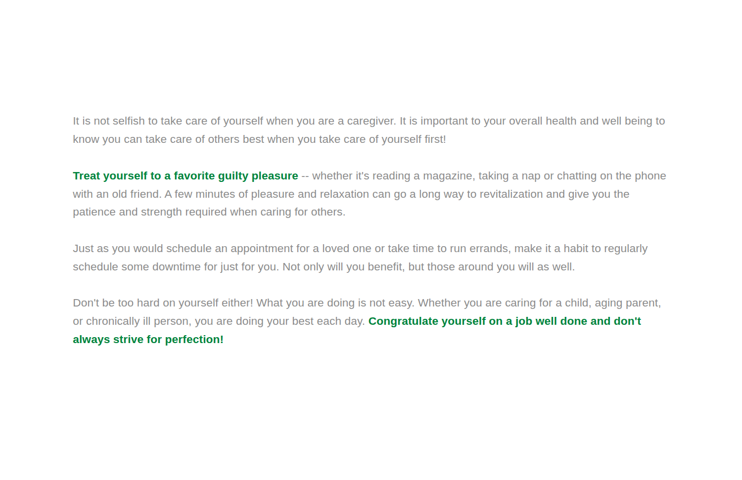It is not selfish to take care of yourself when you are a caregiver. It is important to your overall health and well being to know you can take care of others best when you take care of yourself first!
Treat yourself to a favorite guilty pleasure -- whether it's reading a magazine, taking a nap or chatting on the phone with an old friend. A few minutes of pleasure and relaxation can go a long way to revitalization and give you the patience and strength required when caring for others.
Just as you would schedule an appointment for a loved one or take time to run errands, make it a habit to regularly schedule some downtime for just for you. Not only will you benefit, but those around you will as well.
Don't be too hard on yourself either! What you are doing is not easy. Whether you are caring for a child, aging parent, or chronically ill person, you are doing your best each day. Congratulate yourself on a job well done and don't always strive for perfection!